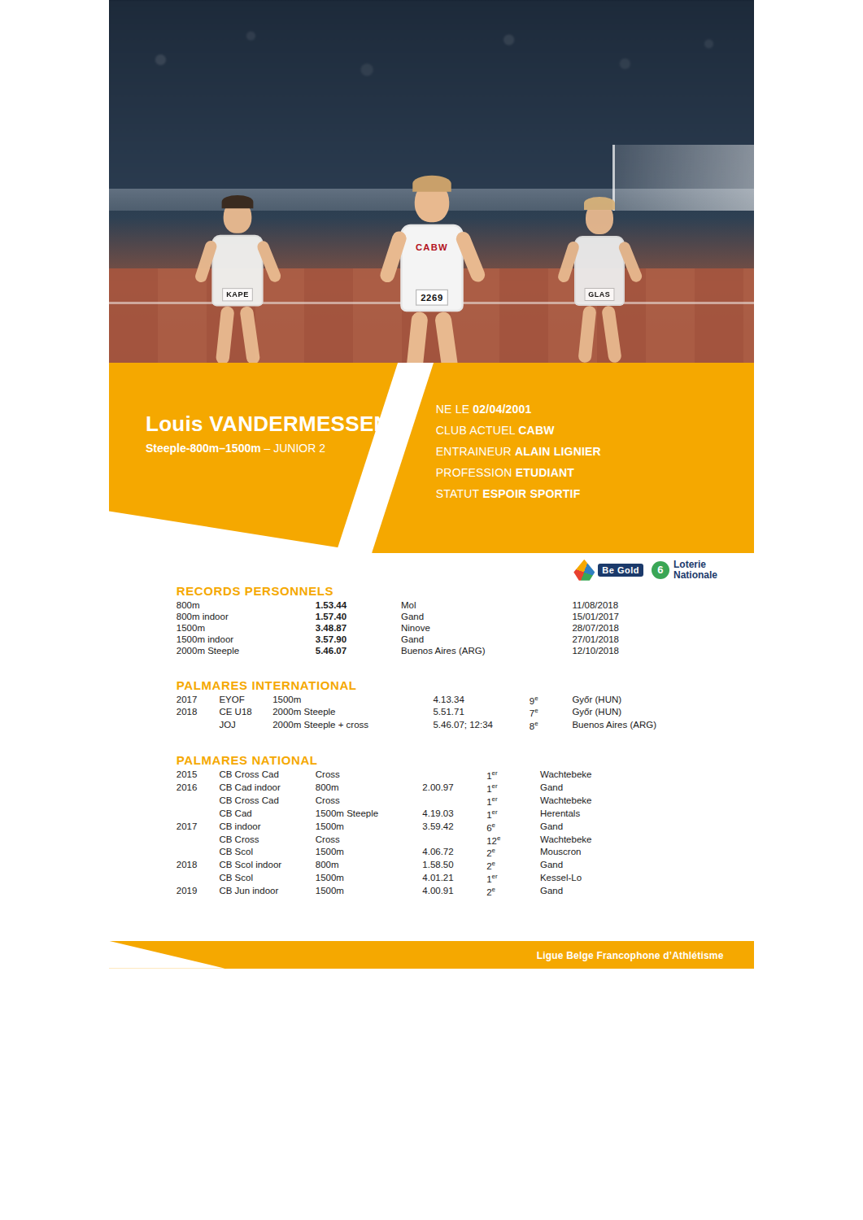KAPE
CABW
2269
GLAS
tempo-team
Louis VANDERMESSEN
Steeple-800m–1500m – JUNIOR 2
NE LE 02/04/2001
CLUB ACTUEL CABW
ENTRAINEUR ALAIN LIGNIER
PROFESSION ETUDIANT
STATUT ESPOIR SPORTIF
Be Gold
6
Loterie
Nationale
RECORDS PERSONNELS
| 800m | 1.53.44 | Mol | 11/08/2018 |
| 800m indoor | 1.57.40 | Gand | 15/01/2017 |
| 1500m | 3.48.87 | Ninove | 28/07/2018 |
| 1500m indoor | 3.57.90 | Gand | 27/01/2018 |
| 2000m Steeple | 5.46.07 | Buenos Aires (ARG) | 12/10/2018 |
PALMARES INTERNATIONAL
| 2017 | EYOF | 1500m | 4.13.34 | 9 e | Győr (HUN) |
| 2018 | CE U18 | 2000m Steeple | 5.51.71 | 7 e | Győr (HUN) |
| | JOJ | 2000m Steeple + cross | 5.46.07; 12:34 | 8 e | Buenos Aires (ARG) |
PALMARES NATIONAL
| 2015 | CB Cross Cad | Cross | | 1 er | Wachtebeke |
| 2016 | CB Cad indoor | 800m | 2.00.97 | 1 er | Gand |
| | CB Cross Cad | Cross | | 1 er | Wachtebeke |
| | CB Cad | 1500m Steeple | 4.19.03 | 1 er | Herentals |
| 2017 | CB indoor | 1500m | 3.59.42 | 6 e | Gand |
| | CB Cross | Cross | | 12 e | Wachtebeke |
| | CB Scol | 1500m | 4.06.72 | 2 e | Mouscron |
| 2018 | CB Scol indoor | 800m | 1.58.50 | 2 e | Gand |
| | CB Scol | 1500m | 4.01.21 | 1 er | Kessel-Lo |
| 2019 | CB Jun indoor | 1500m | 4.00.91 | 2 e | Gand |
Ligue Belge Francophone d’Athlétisme